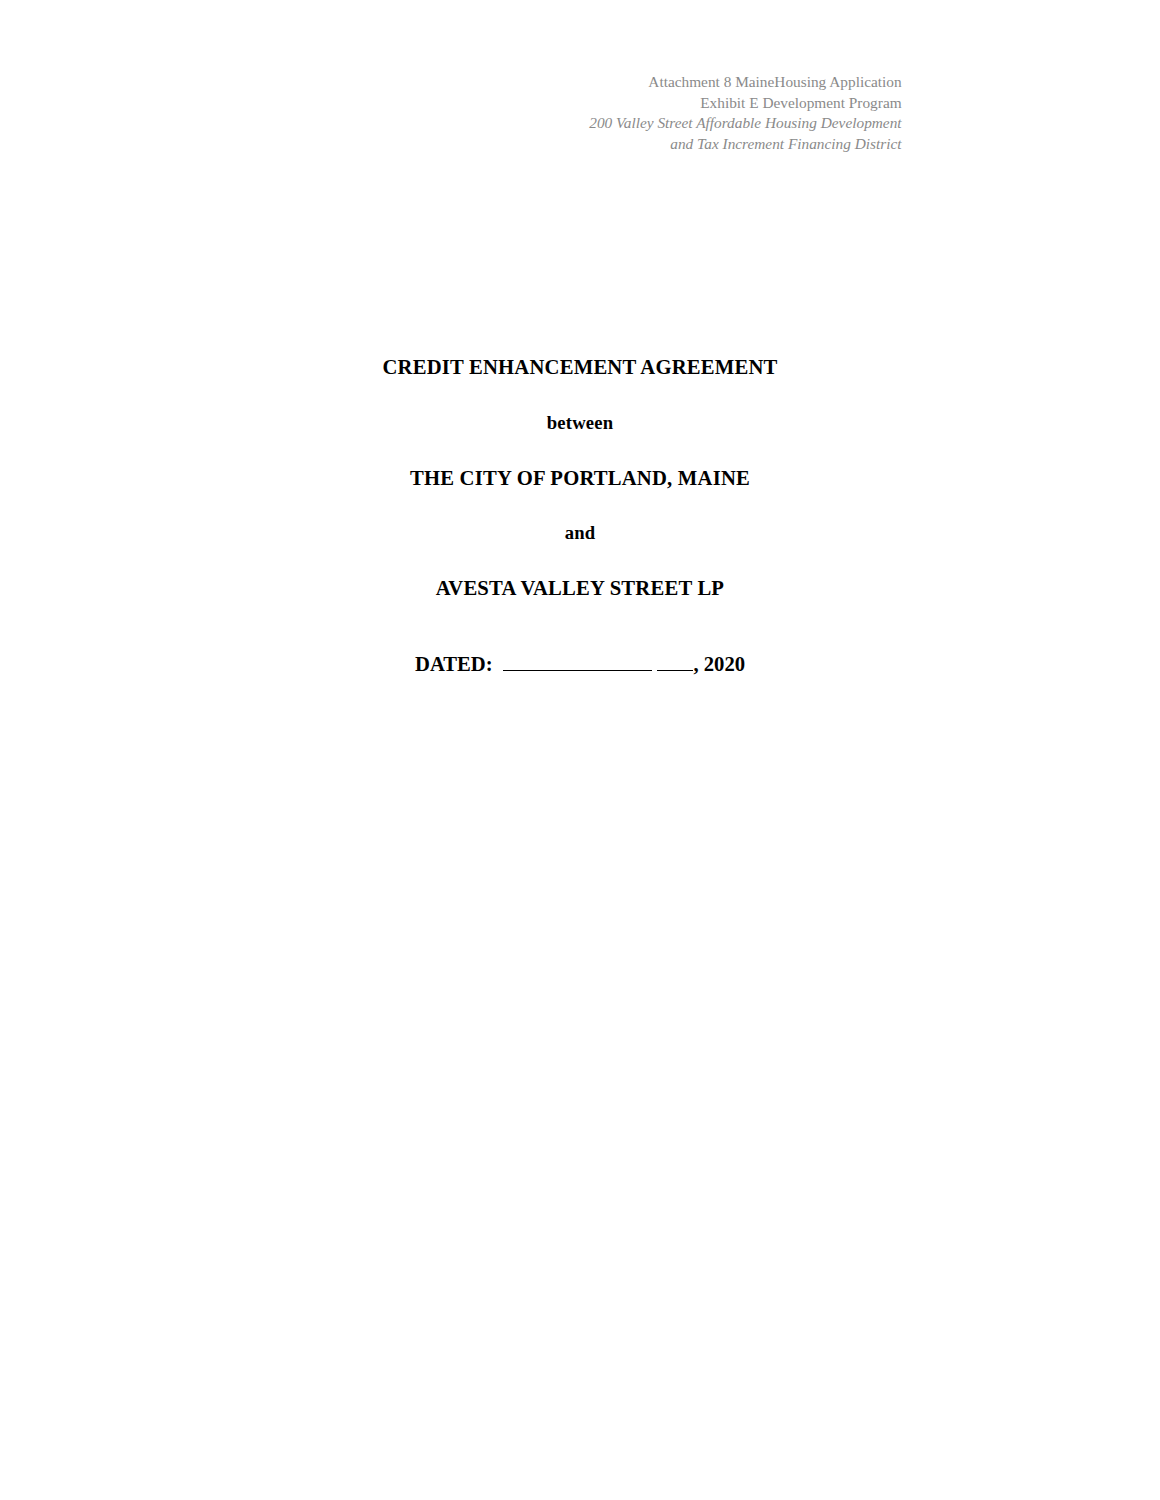Attachment 8 MaineHousing Application
Exhibit E Development Program
200 Valley Street Affordable Housing Development
and Tax Increment Financing District
CREDIT ENHANCEMENT AGREEMENT
between
THE CITY OF PORTLAND, MAINE
and
AVESTA VALLEY STREET LP
DATED: , 2020